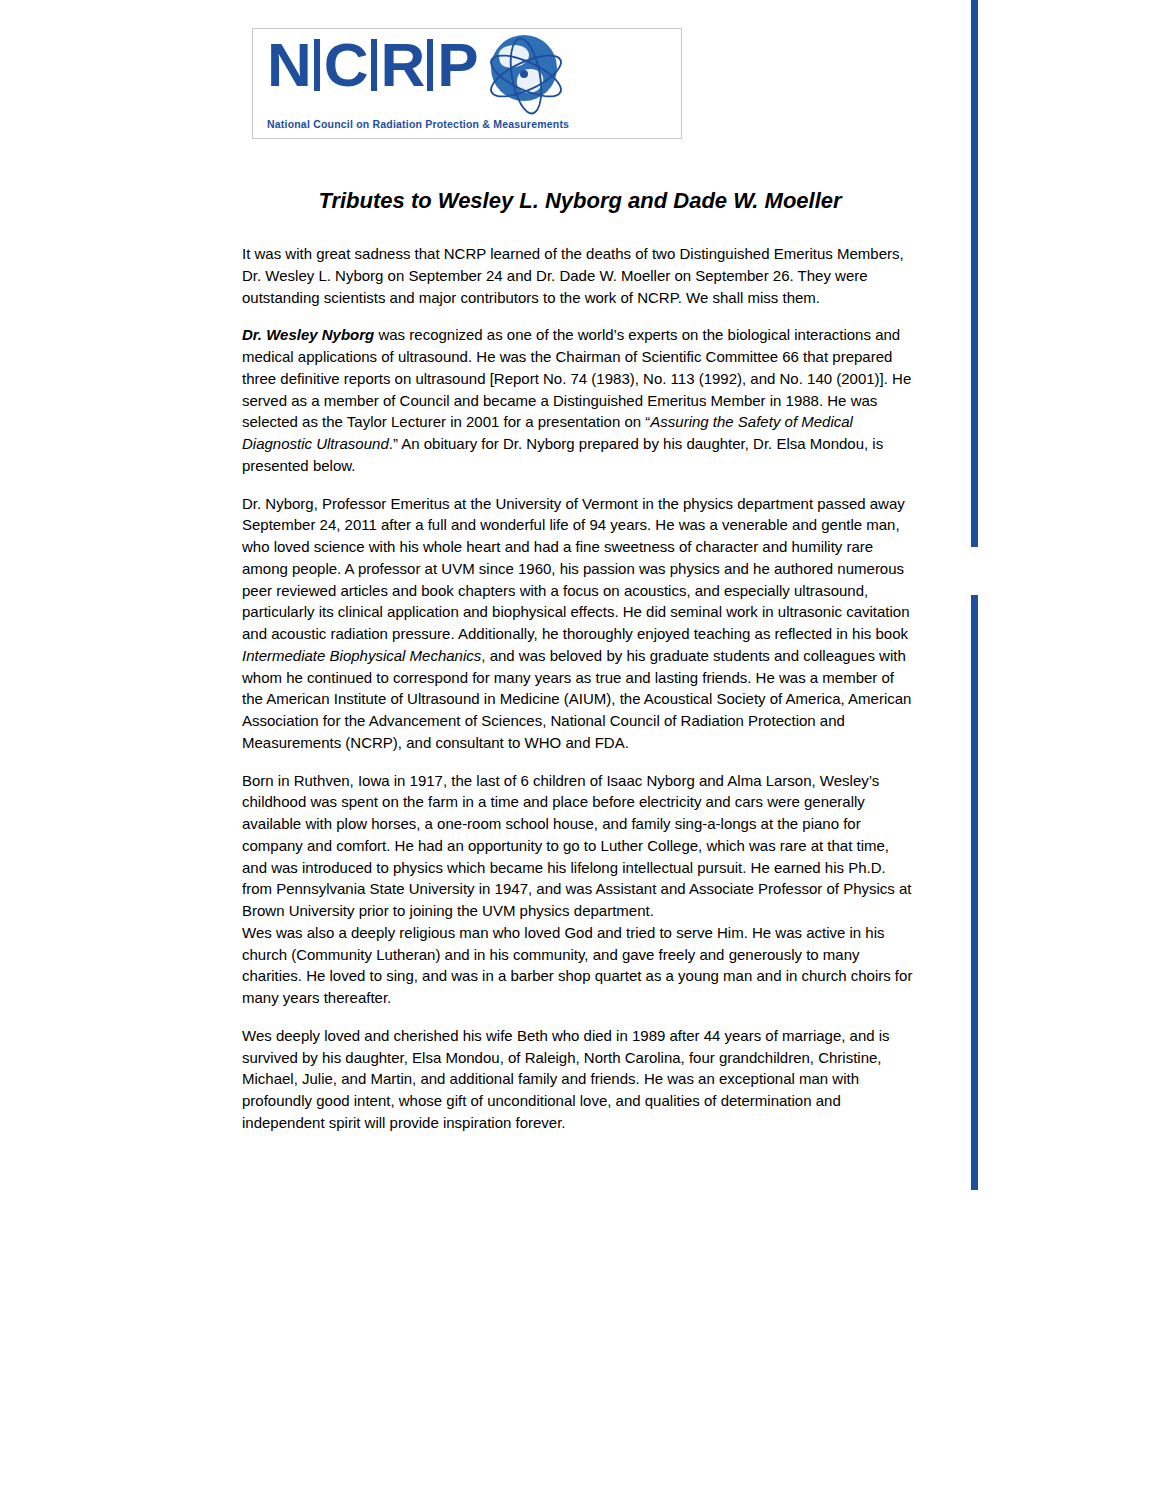N C R P
National Council on Radiation Protection & Measurements
Tributes to Wesley L. Nyborg and Dade W. Moeller
It was with great sadness that NCRP learned of the deaths of two Distinguished Emeritus Members, Dr. Wesley L. Nyborg on September 24 and Dr. Dade W. Moeller on September 26. They were outstanding scientists and major contributors to the work of NCRP. We shall miss them.
Dr. Wesley Nyborg was recognized as one of the world’s experts on the biological interactions and medical applications of ultrasound. He was the Chairman of Scientific Committee 66 that prepared three definitive reports on ultrasound [Report No. 74 (1983), No. 113 (1992), and No. 140 (2001)]. He served as a member of Council and became a Distinguished Emeritus Member in 1988. He was selected as the Taylor Lecturer in 2001 for a presentation on “Assuring the Safety of Medical Diagnostic Ultrasound.” An obituary for Dr. Nyborg prepared by his daughter, Dr. Elsa Mondou, is presented below.
Dr. Nyborg, Professor Emeritus at the University of Vermont in the physics department passed away September 24, 2011 after a full and wonderful life of 94 years. He was a venerable and gentle man, who loved science with his whole heart and had a fine sweetness of character and humility rare among people. A professor at UVM since 1960, his passion was physics and he authored numerous peer reviewed articles and book chapters with a focus on acoustics, and especially ultrasound, particularly its clinical application and biophysical effects. He did seminal work in ultrasonic cavitation and acoustic radiation pressure. Additionally, he thoroughly enjoyed teaching as reflected in his book Intermediate Biophysical Mechanics, and was beloved by his graduate students and colleagues with whom he continued to correspond for many years as true and lasting friends. He was a member of the American Institute of Ultrasound in Medicine (AIUM), the Acoustical Society of America, American Association for the Advancement of Sciences, National Council of Radiation Protection and Measurements (NCRP), and consultant to WHO and FDA.
Born in Ruthven, Iowa in 1917, the last of 6 children of Isaac Nyborg and Alma Larson, Wesley’s childhood was spent on the farm in a time and place before electricity and cars were generally available with plow horses, a one-room school house, and family sing-a-longs at the piano for company and comfort. He had an opportunity to go to Luther College, which was rare at that time, and was introduced to physics which became his lifelong intellectual pursuit. He earned his Ph.D. from Pennsylvania State University in 1947, and was Assistant and Associate Professor of Physics at Brown University prior to joining the UVM physics department.
Wes was also a deeply religious man who loved God and tried to serve Him. He was active in his church (Community Lutheran) and in his community, and gave freely and generously to many charities. He loved to sing, and was in a barber shop quartet as a young man and in church choirs for many years thereafter.
Wes deeply loved and cherished his wife Beth who died in 1989 after 44 years of marriage, and is survived by his daughter, Elsa Mondou, of Raleigh, North Carolina, four grandchildren, Christine, Michael, Julie, and Martin, and additional family and friends. He was an exceptional man with profoundly good intent, whose gift of unconditional love, and qualities of determination and independent spirit will provide inspiration forever.